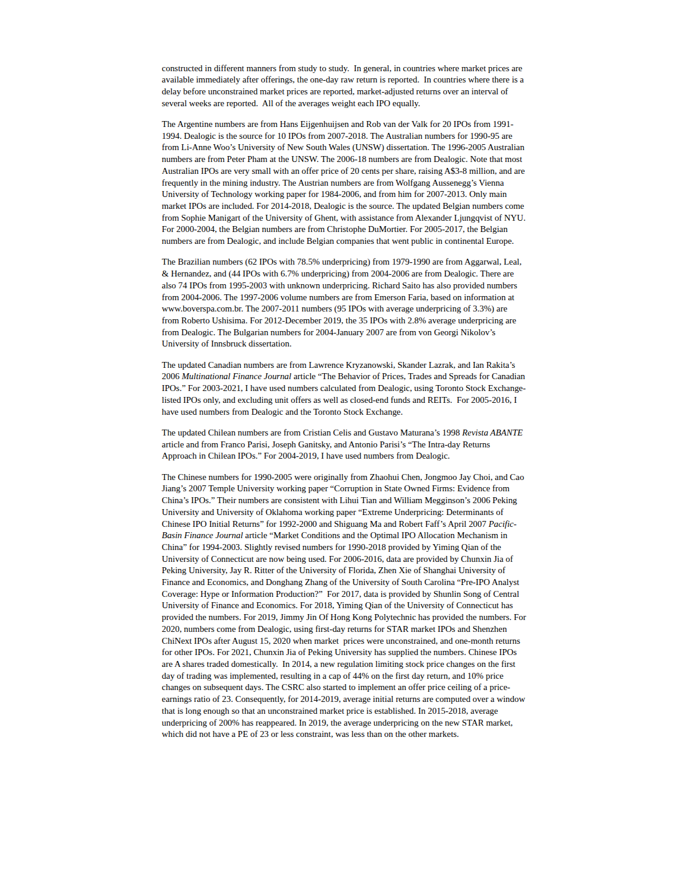constructed in different manners from study to study. In general, in countries where market prices are available immediately after offerings, the one-day raw return is reported. In countries where there is a delay before unconstrained market prices are reported, market-adjusted returns over an interval of several weeks are reported. All of the averages weight each IPO equally.
The Argentine numbers are from Hans Eijgenhuijsen and Rob van der Valk for 20 IPOs from 1991-1994. Dealogic is the source for 10 IPOs from 2007-2018. The Australian numbers for 1990-95 are from Li-Anne Woo’s University of New South Wales (UNSW) dissertation. The 1996-2005 Australian numbers are from Peter Pham at the UNSW. The 2006-18 numbers are from Dealogic. Note that most Australian IPOs are very small with an offer price of 20 cents per share, raising A$3-8 million, and are frequently in the mining industry. The Austrian numbers are from Wolfgang Aussenegg’s Vienna University of Technology working paper for 1984-2006, and from him for 2007-2013. Only main market IPOs are included. For 2014-2018, Dealogic is the source. The updated Belgian numbers come from Sophie Manigart of the University of Ghent, with assistance from Alexander Ljungqvist of NYU. For 2000-2004, the Belgian numbers are from Christophe DuMortier. For 2005-2017, the Belgian numbers are from Dealogic, and include Belgian companies that went public in continental Europe.
The Brazilian numbers (62 IPOs with 78.5% underpricing) from 1979-1990 are from Aggarwal, Leal, & Hernandez, and (44 IPOs with 6.7% underpricing) from 2004-2006 are from Dealogic. There are also 74 IPOs from 1995-2003 with unknown underpricing. Richard Saito has also provided numbers from 2004-2006. The 1997-2006 volume numbers are from Emerson Faria, based on information at www.boverspa.com.br. The 2007-2011 numbers (95 IPOs with average underpricing of 3.3%) are from Roberto Ushisima. For 2012-December 2019, the 35 IPOs with 2.8% average underpricing are from Dealogic. The Bulgarian numbers for 2004-January 2007 are from von Georgi Nikolov’s University of Innsbruck dissertation.
The updated Canadian numbers are from Lawrence Kryzanowski, Skander Lazrak, and Ian Rakita’s 2006 Multinational Finance Journal article “The Behavior of Prices, Trades and Spreads for Canadian IPOs.” For 2003-2021, I have used numbers calculated from Dealogic, using Toronto Stock Exchange-listed IPOs only, and excluding unit offers as well as closed-end funds and REITs. For 2005-2016, I have used numbers from Dealogic and the Toronto Stock Exchange.
The updated Chilean numbers are from Cristian Celis and Gustavo Maturana’s 1998 Revista ABANTE article and from Franco Parisi, Joseph Ganitsky, and Antonio Parisi’s “The Intra-day Returns Approach in Chilean IPOs.” For 2004-2019, I have used numbers from Dealogic.
The Chinese numbers for 1990-2005 were originally from Zhaohui Chen, Jongmoo Jay Choi, and Cao Jiang’s 2007 Temple University working paper “Corruption in State Owned Firms: Evidence from China’s IPOs.” Their numbers are consistent with Lihui Tian and William Megginson’s 2006 Peking University and University of Oklahoma working paper “Extreme Underpricing: Determinants of Chinese IPO Initial Returns” for 1992-2000 and Shiguang Ma and Robert Faff’s April 2007 Pacific-Basin Finance Journal article “Market Conditions and the Optimal IPO Allocation Mechanism in China” for 1994-2003. Slightly revised numbers for 1990-2018 provided by Yiming Qian of the University of Connecticut are now being used. For 2006-2016, data are provided by Chunxin Jia of Peking University, Jay R. Ritter of the University of Florida, Zhen Xie of Shanghai University of Finance and Economics, and Donghang Zhang of the University of South Carolina “Pre-IPO Analyst Coverage: Hype or Information Production?” For 2017, data is provided by Shunlin Song of Central University of Finance and Economics. For 2018, Yiming Qian of the University of Connecticut has provided the numbers. For 2019, Jimmy Jin Of Hong Kong Polytechnic has provided the numbers. For 2020, numbers come from Dealogic, using first-day returns for STAR market IPOs and Shenzhen ChiNext IPOs after August 15, 2020 when market prices were unconstrained, and one-month returns for other IPOs. For 2021, Chunxin Jia of Peking University has supplied the numbers. Chinese IPOs are A shares traded domestically. In 2014, a new regulation limiting stock price changes on the first day of trading was implemented, resulting in a cap of 44% on the first day return, and 10% price changes on subsequent days. The CSRC also started to implement an offer price ceiling of a price-earnings ratio of 23. Consequently, for 2014-2019, average initial returns are computed over a window that is long enough so that an unconstrained market price is established. In 2015-2018, average underpricing of 200% has reappeared. In 2019, the average underpricing on the new STAR market, which did not have a PE of 23 or less constraint, was less than on the other markets.